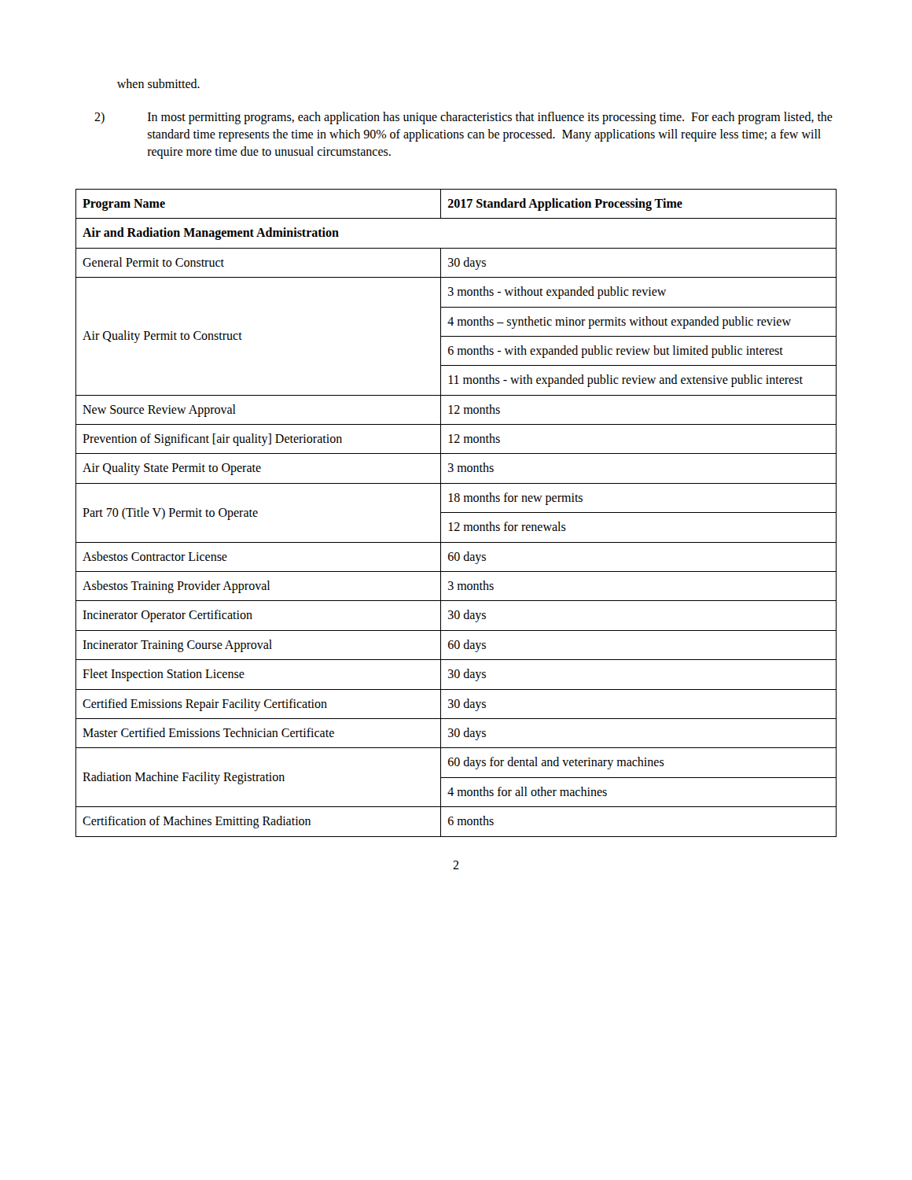when submitted.
2) In most permitting programs, each application has unique characteristics that influence its processing time. For each program listed, the standard time represents the time in which 90% of applications can be processed. Many applications will require less time; a few will require more time due to unusual circumstances.
| Program Name | 2017 Standard Application Processing Time |
| --- | --- |
| Air and Radiation Management Administration |
| General Permit to Construct | 30 days |
| Air Quality Permit to Construct | 3 months - without expanded public review |
| 4 months – synthetic minor permits without expanded public review |
| 6 months - with expanded public review but limited public interest |
| 11 months - with expanded public review and extensive public interest |
| New Source Review Approval | 12 months |
| Prevention of Significant [air quality] Deterioration | 12 months |
| Air Quality State Permit to Operate | 3 months |
| Part 70 (Title V) Permit to Operate | 18 months for new permits |
| 12 months for renewals |
| Asbestos Contractor License | 60 days |
| Asbestos Training Provider Approval | 3 months |
| Incinerator Operator Certification | 30 days |
| Incinerator Training Course Approval | 60 days |
| Fleet Inspection Station License | 30 days |
| Certified Emissions Repair Facility Certification | 30 days |
| Master Certified Emissions Technician Certificate | 30 days |
| Radiation Machine Facility Registration | 60 days for dental and veterinary machines |
| 4 months for all other machines |
| Certification of Machines Emitting Radiation | 6 months |
2